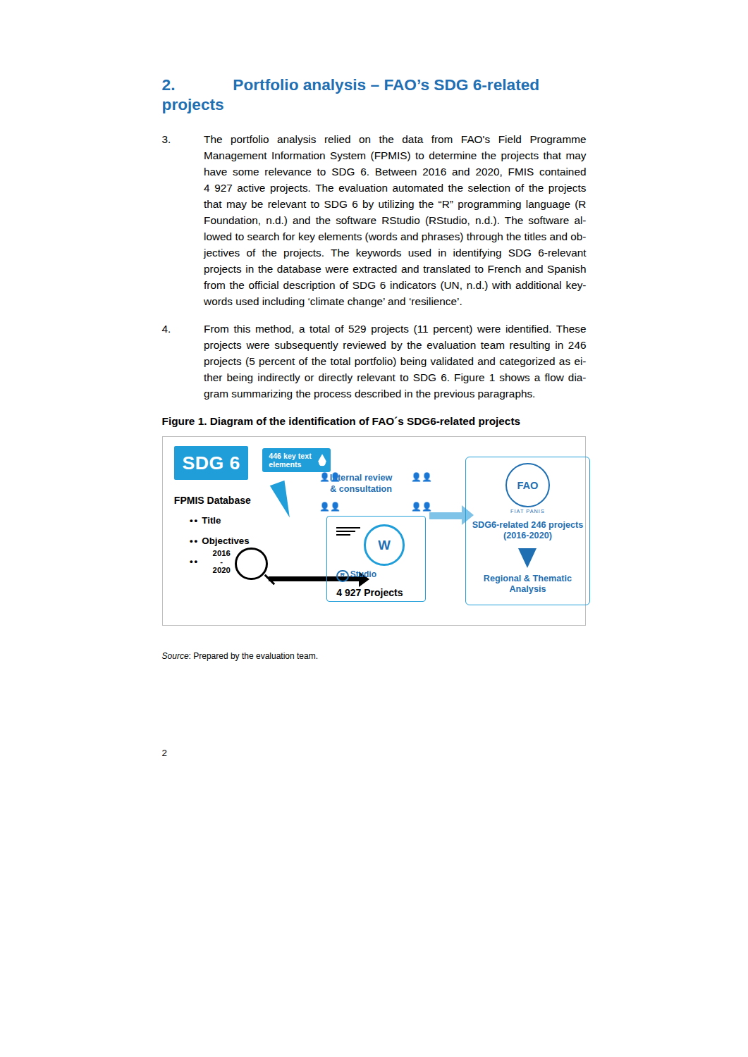2. Portfolio analysis – FAO’s SDG 6-related projects
3.
The portfolio analysis relied on the data from FAO's Field Programme Management Information System (FPMIS) to determine the projects that may have some relevance to SDG 6. Between 2016 and 2020, FMIS contained 4 927 active projects. The evaluation automated the selection of the projects that may be relevant to SDG 6 by utilizing the “R” programming language (R Foundation, n.d.) and the software RStudio (RStudio, n.d.). The software allowed to search for key elements (words and phrases) through the titles and objectives of the projects. The keywords used in identifying SDG 6-relevant projects in the database were extracted and translated to French and Spanish from the official description of SDG 6 indicators (UN, n.d.) with additional keywords used including ‘climate change’ and ‘resilience’.
4.
From this method, a total of 529 projects (11 percent) were identified. These projects were subsequently reviewed by the evaluation team resulting in 246 projects (5 percent of the total portfolio) being validated and categorized as either being indirectly or directly relevant to SDG 6. Figure 1 shows a flow diagram summarizing the process described in the previous paragraphs.
Figure 1. Diagram of the identification of FAO´s SDG6-related projects
SDG 6
446 key text
elements
FPMIS Database
••Title
••Objectives
••
2016
-
2020
Internal review
& consultation
👤👤
👤👤
👤👤
👤👤
W
RStudio
4 927 Projects
FAO
FIAT PANIS
SDG6-related 246 projects
(2016-2020)
Regional & Thematic
Analysis
Source: Prepared by the evaluation team.
2